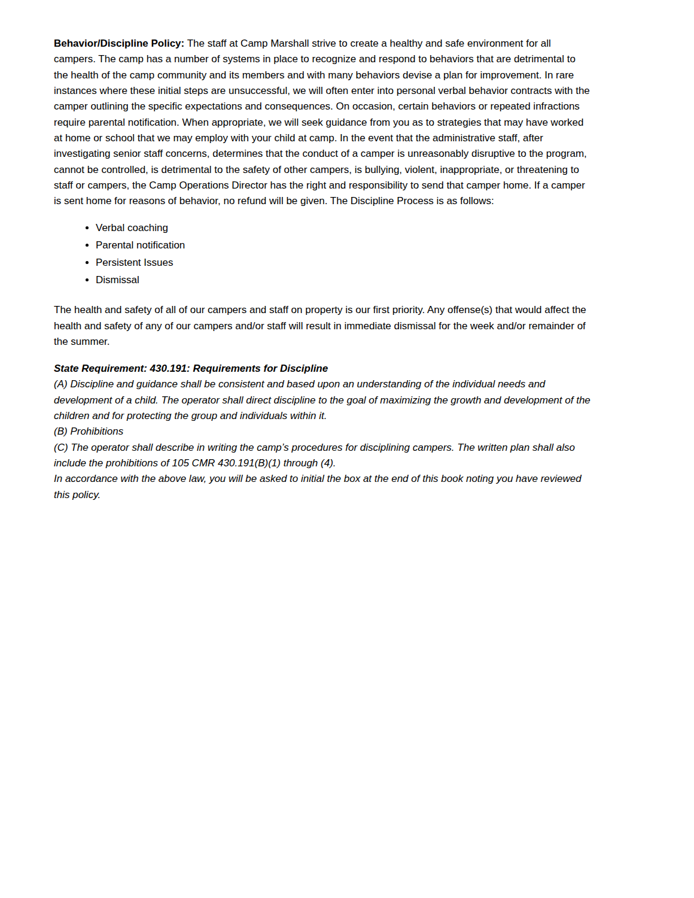Behavior/Discipline Policy: The staff at Camp Marshall strive to create a healthy and safe environment for all campers. The camp has a number of systems in place to recognize and respond to behaviors that are detrimental to the health of the camp community and its members and with many behaviors devise a plan for improvement. In rare instances where these initial steps are unsuccessful, we will often enter into personal verbal behavior contracts with the camper outlining the specific expectations and consequences. On occasion, certain behaviors or repeated infractions require parental notification. When appropriate, we will seek guidance from you as to strategies that may have worked at home or school that we may employ with your child at camp. In the event that the administrative staff, after investigating senior staff concerns, determines that the conduct of a camper is unreasonably disruptive to the program, cannot be controlled, is detrimental to the safety of other campers, is bullying, violent, inappropriate, or threatening to staff or campers, the Camp Operations Director has the right and responsibility to send that camper home. If a camper is sent home for reasons of behavior, no refund will be given. The Discipline Process is as follows:
Verbal coaching
Parental notification
Persistent Issues
Dismissal
The health and safety of all of our campers and staff on property is our first priority. Any offense(s) that would affect the health and safety of any of our campers and/or staff will result in immediate dismissal for the week and/or remainder of the summer.
State Requirement: 430.191: Requirements for Discipline
(A) Discipline and guidance shall be consistent and based upon an understanding of the individual needs and development of a child. The operator shall direct discipline to the goal of maximizing the growth and development of the children and for protecting the group and individuals within it.
(B) Prohibitions
(C) The operator shall describe in writing the camp’s procedures for disciplining campers. The written plan shall also include the prohibitions of 105 CMR 430.191(B)(1) through (4).
In accordance with the above law, you will be asked to initial the box at the end of this book noting you have reviewed this policy.